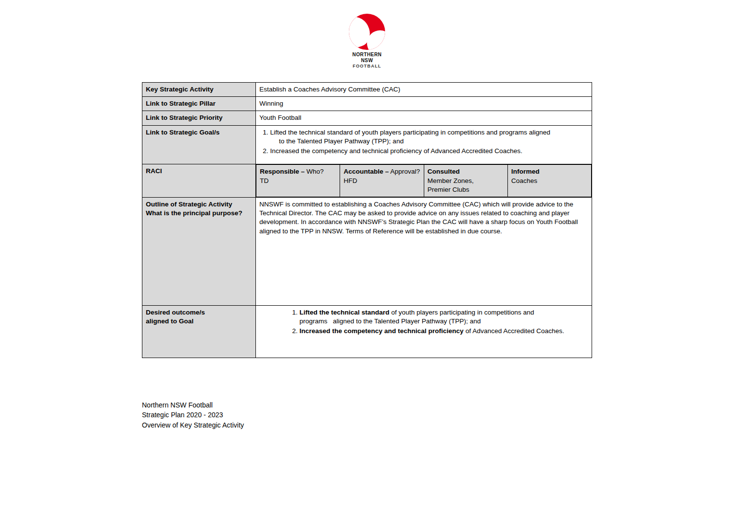NORTHERN NSW FOOTBALL
| Key Strategic Activity | Establish a Coaches Advisory Committee (CAC) |
| Link to Strategic Pillar | Winning |
| Link to Strategic Priority | Youth Football |
| Link to Strategic Goal/s | Lifted the technical standard of youth players participating in competitions and programs aligned to the Talented Player Pathway (TPP); and Increased the competency and technical proficiency of Advanced Accredited Coaches. |
| RACI | / Responsible – Who? TD / Accountable – Approval? HFD / Consulted Member Zones, Premier Clubs / Informed Coaches / |
| Outline of Strategic Activity What is the principal purpose? | NNSWF is committed to establishing a Coaches Advisory Committee (CAC) which will provide advice to the Technical Director. The CAC may be asked to provide advice on any issues related to coaching and player development. In accordance with NNSWF’s Strategic Plan the CAC will have a sharp focus on Youth Football aligned to the TPP in NNSW. Terms of Reference will be established in due course. |
| Desired outcome/s aligned to Goal | Lifted the technical standard of youth players participating in competitions and programs aligned to the Talented Player Pathway (TPP); and Increased the competency and technical proficiency of Advanced Accredited Coaches. |
Northern NSW Football
Strategic Plan 2020 - 2023
Overview of Key Strategic Activity